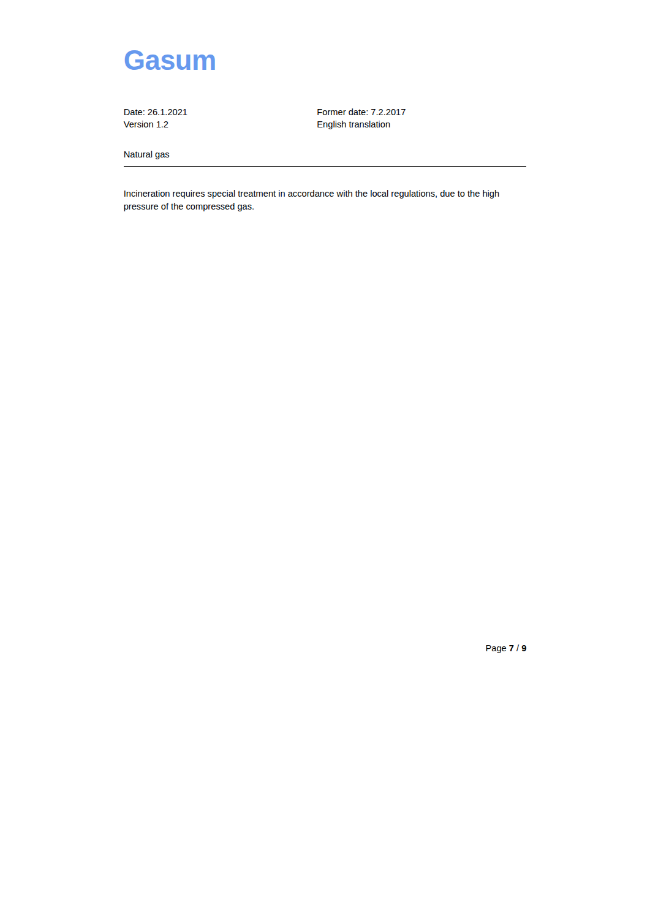Gasum
| Date: 26.1.2021 | Former date: 7.2.2017 |
| Version 1.2 | English translation |
Natural gas
Incineration requires special treatment in accordance with the local regulations, due to the high pressure of the compressed gas.
Page 7 / 9